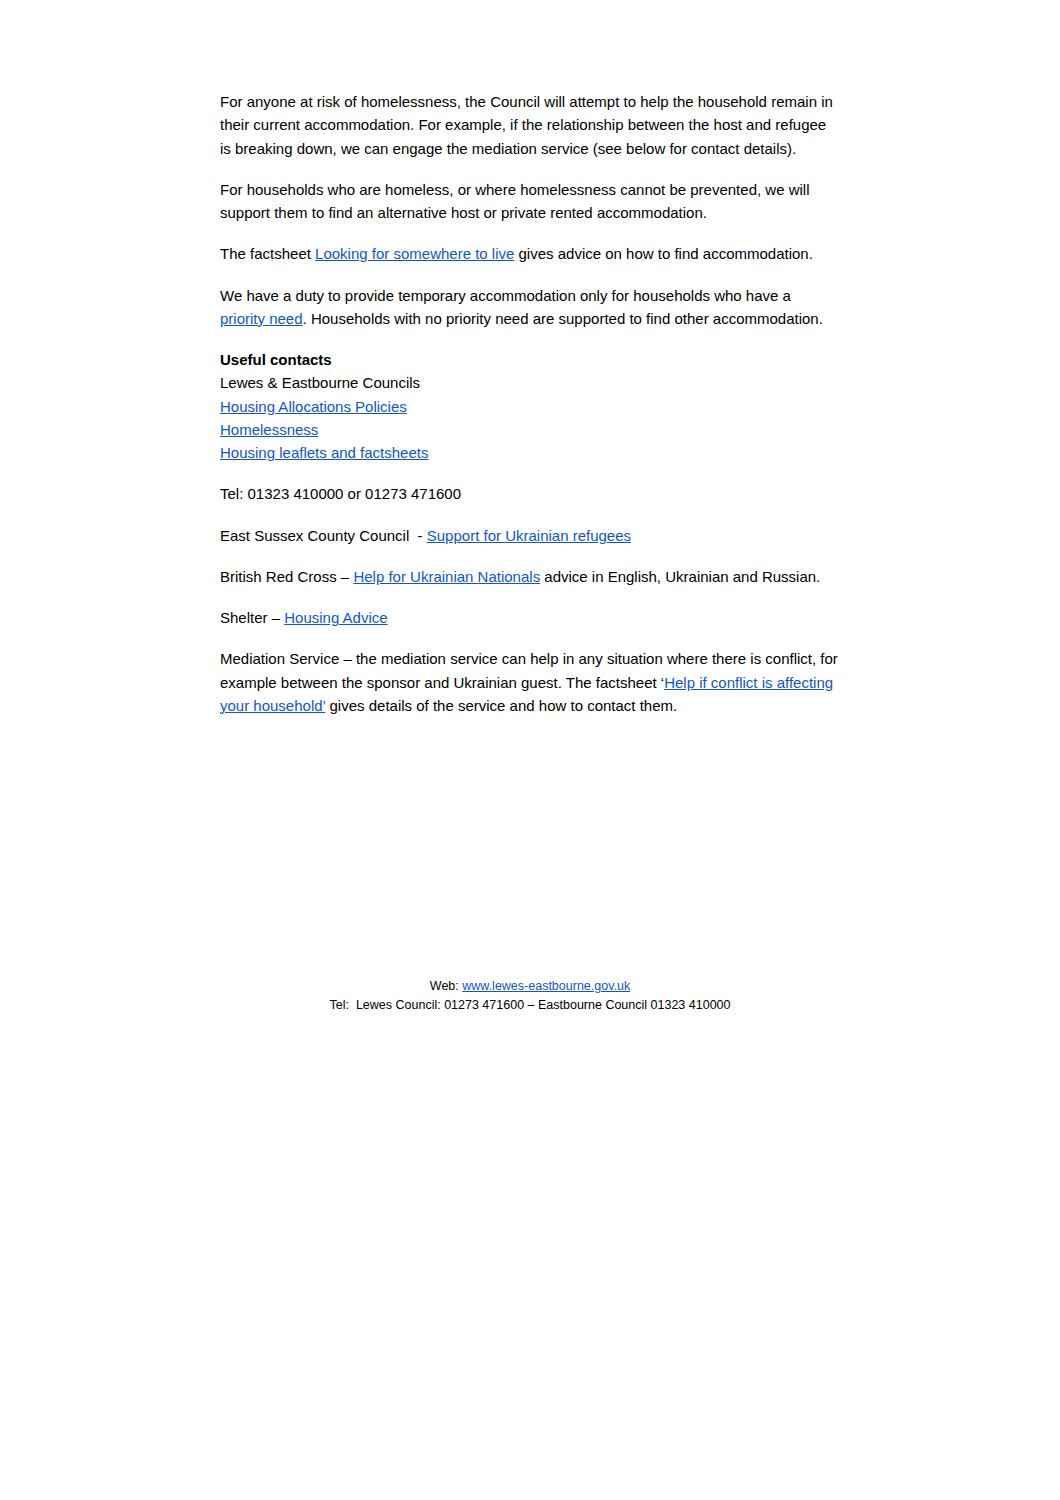For anyone at risk of homelessness, the Council will attempt to help the household remain in their current accommodation. For example, if the relationship between the host and refugee is breaking down, we can engage the mediation service (see below for contact details).
For households who are homeless, or where homelessness cannot be prevented, we will support them to find an alternative host or private rented accommodation.
The factsheet Looking for somewhere to live gives advice on how to find accommodation.
We have a duty to provide temporary accommodation only for households who have a priority need. Households with no priority need are supported to find other accommodation.
Useful contacts
Lewes & Eastbourne Councils
Housing Allocations Policies
Homelessness
Housing leaflets and factsheets
Tel: 01323 410000 or 01273 471600
East Sussex County Council - Support for Ukrainian refugees
British Red Cross – Help for Ukrainian Nationals advice in English, Ukrainian and Russian.
Shelter – Housing Advice
Mediation Service – the mediation service can help in any situation where there is conflict, for example between the sponsor and Ukrainian guest. The factsheet ‘Help if conflict is affecting your household’ gives details of the service and how to contact them.
Web: www.lewes-eastbourne.gov.uk
Tel: Lewes Council: 01273 471600 – Eastbourne Council 01323 410000